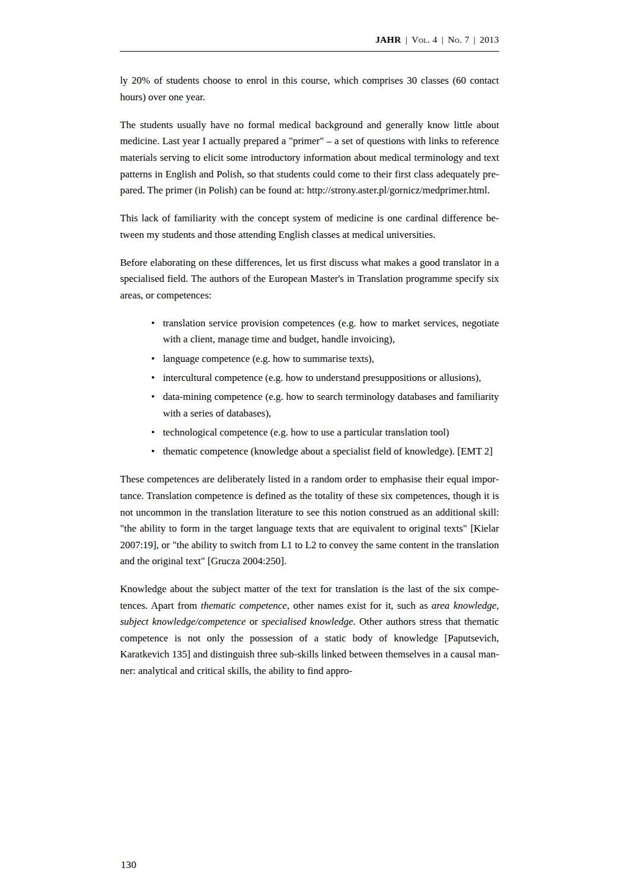JAHR|Vol. 4|No. 7|2013
ly 20% of students choose to enrol in this course, which comprises 30 classes (60 contact hours) over one year.
The students usually have no formal medical background and generally know little about medicine. Last year I actually prepared a "primer" – a set of questions with links to reference materials serving to elicit some introductory information about medical terminology and text patterns in English and Polish, so that students could come to their first class adequately prepared. The primer (in Polish) can be found at: http://strony.aster.pl/gornicz/medprimer.html.
This lack of familiarity with the concept system of medicine is one cardinal difference between my students and those attending English classes at medical universities.
Before elaborating on these differences, let us first discuss what makes a good translator in a specialised field. The authors of the European Master's in Translation programme specify six areas, or competences:
translation service provision competences (e.g. how to market services, negotiate with a client, manage time and budget, handle invoicing),
language competence (e.g. how to summarise texts),
intercultural competence (e.g. how to understand presuppositions or allusions),
data-mining competence (e.g. how to search terminology databases and familiarity with a series of databases),
technological competence (e.g. how to use a particular translation tool)
thematic competence (knowledge about a specialist field of knowledge). [EMT 2]
These competences are deliberately listed in a random order to emphasise their equal importance. Translation competence is defined as the totality of these six competences, though it is not uncommon in the translation literature to see this notion construed as an additional skill: "the ability to form in the target language texts that are equivalent to original texts" [Kielar 2007:19], or "the ability to switch from L1 to L2 to convey the same content in the translation and the original text" [Grucza 2004:250].
Knowledge about the subject matter of the text for translation is the last of the six competences. Apart from thematic competence, other names exist for it, such as area knowledge, subject knowledge/competence or specialised knowledge. Other authors stress that thematic competence is not only the possession of a static body of knowledge [Paputsevich, Karatkevich 135] and distinguish three sub-skills linked between themselves in a causal manner: analytical and critical skills, the ability to find appro-
130